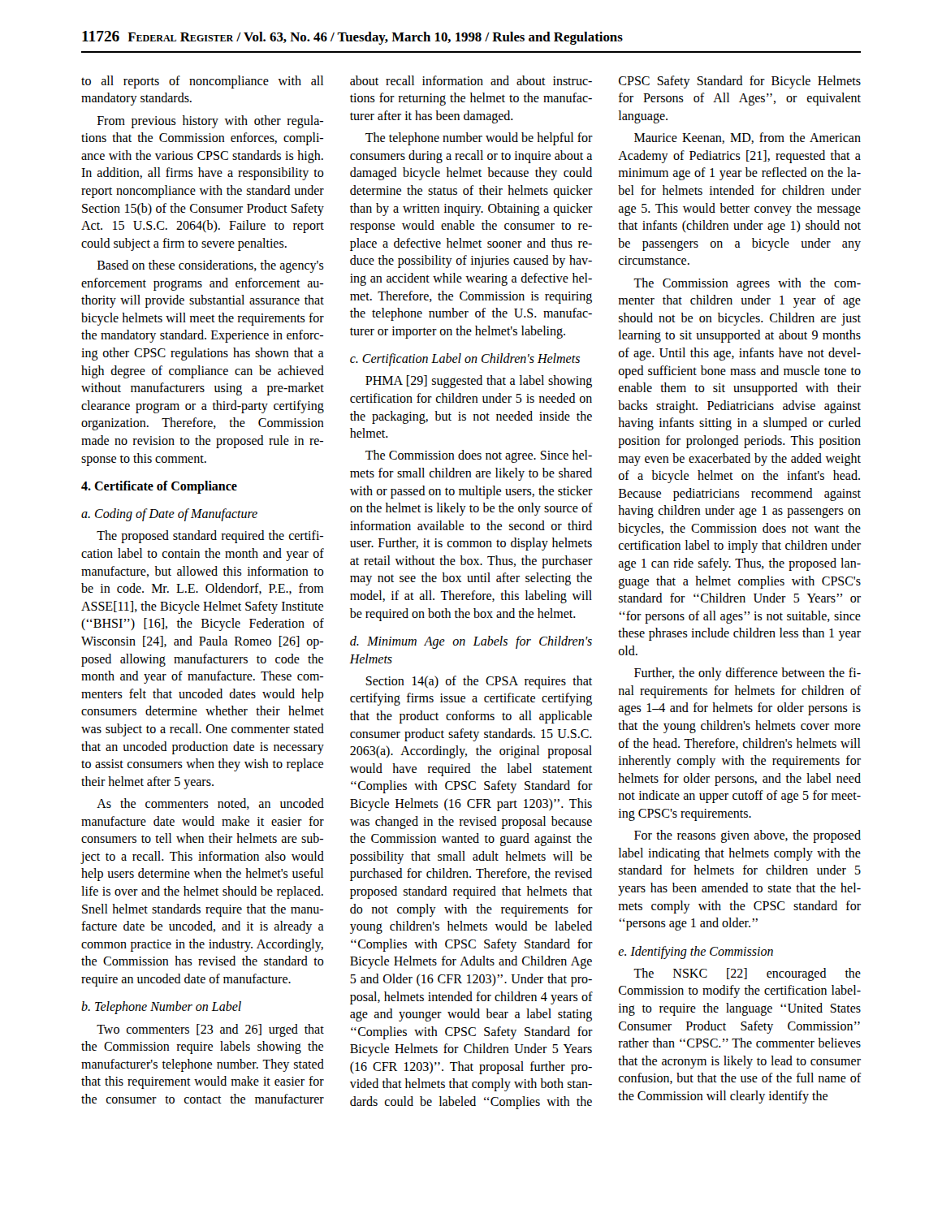11726 Federal Register / Vol. 63, No. 46 / Tuesday, March 10, 1998 / Rules and Regulations
to all reports of noncompliance with all mandatory standards.
From previous history with other regulations that the Commission enforces, compliance with the various CPSC standards is high. In addition, all firms have a responsibility to report noncompliance with the standard under Section 15(b) of the Consumer Product Safety Act. 15 U.S.C. 2064(b). Failure to report could subject a firm to severe penalties.
Based on these considerations, the agency's enforcement programs and enforcement authority will provide substantial assurance that bicycle helmets will meet the requirements for the mandatory standard. Experience in enforcing other CPSC regulations has shown that a high degree of compliance can be achieved without manufacturers using a pre-market clearance program or a third-party certifying organization. Therefore, the Commission made no revision to the proposed rule in response to this comment.
4. Certificate of Compliance
a. Coding of Date of Manufacture
The proposed standard required the certification label to contain the month and year of manufacture, but allowed this information to be in code. Mr. L.E. Oldendorf, P.E., from ASSE[11], the Bicycle Helmet Safety Institute (‘‘BHSI’’) [16], the Bicycle Federation of Wisconsin [24], and Paula Romeo [26] opposed allowing manufacturers to code the month and year of manufacture. These commenters felt that uncoded dates would help consumers determine whether their helmet was subject to a recall. One commenter stated that an uncoded production date is necessary to assist consumers when they wish to replace their helmet after 5 years.
As the commenters noted, an uncoded manufacture date would make it easier for consumers to tell when their helmets are subject to a recall. This information also would help users determine when the helmet's useful life is over and the helmet should be replaced. Snell helmet standards require that the manufacture date be uncoded, and it is already a common practice in the industry. Accordingly, the Commission has revised the standard to require an uncoded date of manufacture.
b. Telephone Number on Label
Two commenters [23 and 26] urged that the Commission require labels showing the manufacturer's telephone number. They stated that this requirement would make it easier for the consumer to contact the manufacturer about recall information and about instructions for returning the helmet to the manufacturer after it has been damaged.
The telephone number would be helpful for consumers during a recall or to inquire about a damaged bicycle helmet because they could determine the status of their helmets quicker than by a written inquiry. Obtaining a quicker response would enable the consumer to replace a defective helmet sooner and thus reduce the possibility of injuries caused by having an accident while wearing a defective helmet. Therefore, the Commission is requiring the telephone number of the U.S. manufacturer or importer on the helmet's labeling.
c. Certification Label on Children's Helmets
PHMA [29] suggested that a label showing certification for children under 5 is needed on the packaging, but is not needed inside the helmet.
The Commission does not agree. Since helmets for small children are likely to be shared with or passed on to multiple users, the sticker on the helmet is likely to be the only source of information available to the second or third user. Further, it is common to display helmets at retail without the box. Thus, the purchaser may not see the box until after selecting the model, if at all. Therefore, this labeling will be required on both the box and the helmet.
d. Minimum Age on Labels for Children's Helmets
Section 14(a) of the CPSA requires that certifying firms issue a certificate certifying that the product conforms to all applicable consumer product safety standards. 15 U.S.C. 2063(a). Accordingly, the original proposal would have required the label statement ‘‘Complies with CPSC Safety Standard for Bicycle Helmets (16 CFR part 1203)’’. This was changed in the revised proposal because the Commission wanted to guard against the possibility that small adult helmets will be purchased for children. Therefore, the revised proposed standard required that helmets that do not comply with the requirements for young children's helmets would be labeled ‘‘Complies with CPSC Safety Standard for Bicycle Helmets for Adults and Children Age 5 and Older (16 CFR 1203)’’. Under that proposal, helmets intended for children 4 years of age and younger would bear a label stating ‘‘Complies with CPSC Safety Standard for Bicycle Helmets for Children Under 5 Years (16 CFR 1203)’’. That proposal further provided that helmets that comply with both standards could be labeled ‘‘Complies with the CPSC Safety Standard for Bicycle Helmets for Persons of All Ages’’, or equivalent language.
Maurice Keenan, MD, from the American Academy of Pediatrics [21], requested that a minimum age of 1 year be reflected on the label for helmets intended for children under age 5. This would better convey the message that infants (children under age 1) should not be passengers on a bicycle under any circumstance.
The Commission agrees with the commenter that children under 1 year of age should not be on bicycles. Children are just learning to sit unsupported at about 9 months of age. Until this age, infants have not developed sufficient bone mass and muscle tone to enable them to sit unsupported with their backs straight. Pediatricians advise against having infants sitting in a slumped or curled position for prolonged periods. This position may even be exacerbated by the added weight of a bicycle helmet on the infant's head. Because pediatricians recommend against having children under age 1 as passengers on bicycles, the Commission does not want the certification label to imply that children under age 1 can ride safely. Thus, the proposed language that a helmet complies with CPSC's standard for ‘‘Children Under 5 Years’’ or ‘‘for persons of all ages’’ is not suitable, since these phrases include children less than 1 year old.
Further, the only difference between the final requirements for helmets for children of ages 1–4 and for helmets for older persons is that the young children's helmets cover more of the head. Therefore, children's helmets will inherently comply with the requirements for helmets for older persons, and the label need not indicate an upper cutoff of age 5 for meeting CPSC's requirements.
For the reasons given above, the proposed label indicating that helmets comply with the standard for helmets for children under 5 years has been amended to state that the helmets comply with the CPSC standard for ‘‘persons age 1 and older.’’
e. Identifying the Commission
The NSKC [22] encouraged the Commission to modify the certification labeling to require the language ‘‘United States Consumer Product Safety Commission’’ rather than ‘‘CPSC.’’ The commenter believes that the acronym is likely to lead to consumer confusion, but that the use of the full name of the Commission will clearly identify the